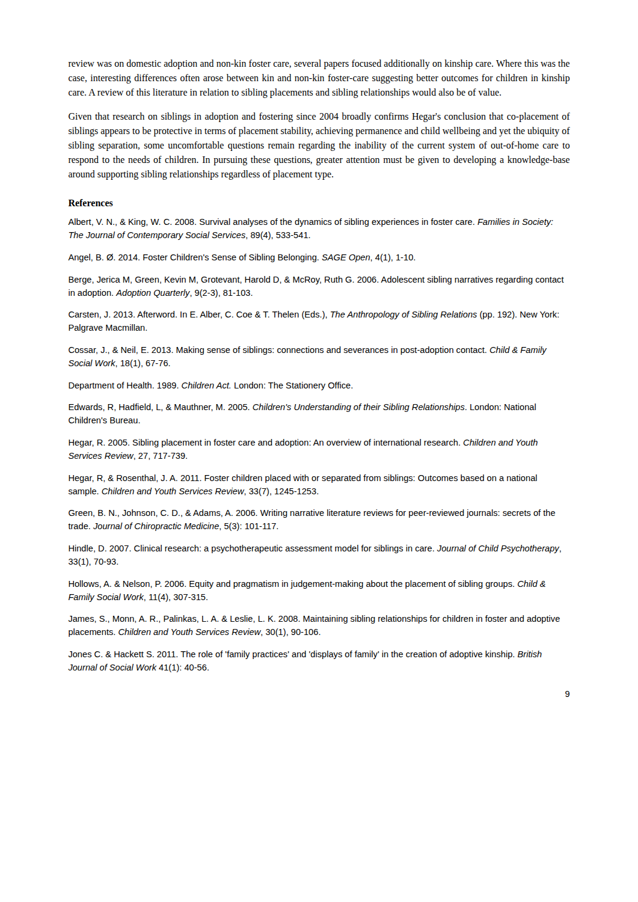review was on domestic adoption and non-kin foster care, several papers focused additionally on kinship care. Where this was the case, interesting differences often arose between kin and non-kin foster-care suggesting better outcomes for children in kinship care. A review of this literature in relation to sibling placements and sibling relationships would also be of value.
Given that research on siblings in adoption and fostering since 2004 broadly confirms Hegar's conclusion that co-placement of siblings appears to be protective in terms of placement stability, achieving permanence and child wellbeing and yet the ubiquity of sibling separation, some uncomfortable questions remain regarding the inability of the current system of out-of-home care to respond to the needs of children. In pursuing these questions, greater attention must be given to developing a knowledge-base around supporting sibling relationships regardless of placement type.
References
Albert, V. N., & King, W. C. 2008. Survival analyses of the dynamics of sibling experiences in foster care. Families in Society: The Journal of Contemporary Social Services, 89(4), 533-541.
Angel, B. Ø. 2014. Foster Children's Sense of Sibling Belonging. SAGE Open, 4(1), 1-10.
Berge, Jerica M, Green, Kevin M, Grotevant, Harold D, & McRoy, Ruth G. 2006. Adolescent sibling narratives regarding contact in adoption. Adoption Quarterly, 9(2-3), 81-103.
Carsten, J. 2013. Afterword. In E. Alber, C. Coe & T. Thelen (Eds.), The Anthropology of Sibling Relations (pp. 192). New York: Palgrave Macmillan.
Cossar, J., & Neil, E. 2013. Making sense of siblings: connections and severances in post-adoption contact. Child & Family Social Work, 18(1), 67-76.
Department of Health. 1989. Children Act. London: The Stationery Office.
Edwards, R, Hadfield, L, & Mauthner, M. 2005. Children's Understanding of their Sibling Relationships. London: National Children's Bureau.
Hegar, R. 2005. Sibling placement in foster care and adoption: An overview of international research. Children and Youth Services Review, 27, 717-739.
Hegar, R, & Rosenthal, J. A. 2011. Foster children placed with or separated from siblings: Outcomes based on a national sample. Children and Youth Services Review, 33(7), 1245-1253.
Green, B. N., Johnson, C. D., & Adams, A. 2006. Writing narrative literature reviews for peer-reviewed journals: secrets of the trade. Journal of Chiropractic Medicine, 5(3): 101-117.
Hindle, D. 2007. Clinical research: a psychotherapeutic assessment model for siblings in care. Journal of Child Psychotherapy, 33(1), 70-93.
Hollows, A. & Nelson, P. 2006. Equity and pragmatism in judgement-making about the placement of sibling groups. Child & Family Social Work, 11(4), 307-315.
James, S., Monn, A. R., Palinkas, L. A. & Leslie, L. K. 2008. Maintaining sibling relationships for children in foster and adoptive placements. Children and Youth Services Review, 30(1), 90-106.
Jones C. & Hackett S. 2011. The role of 'family practices' and 'displays of family' in the creation of adoptive kinship. British Journal of Social Work 41(1): 40-56.
9